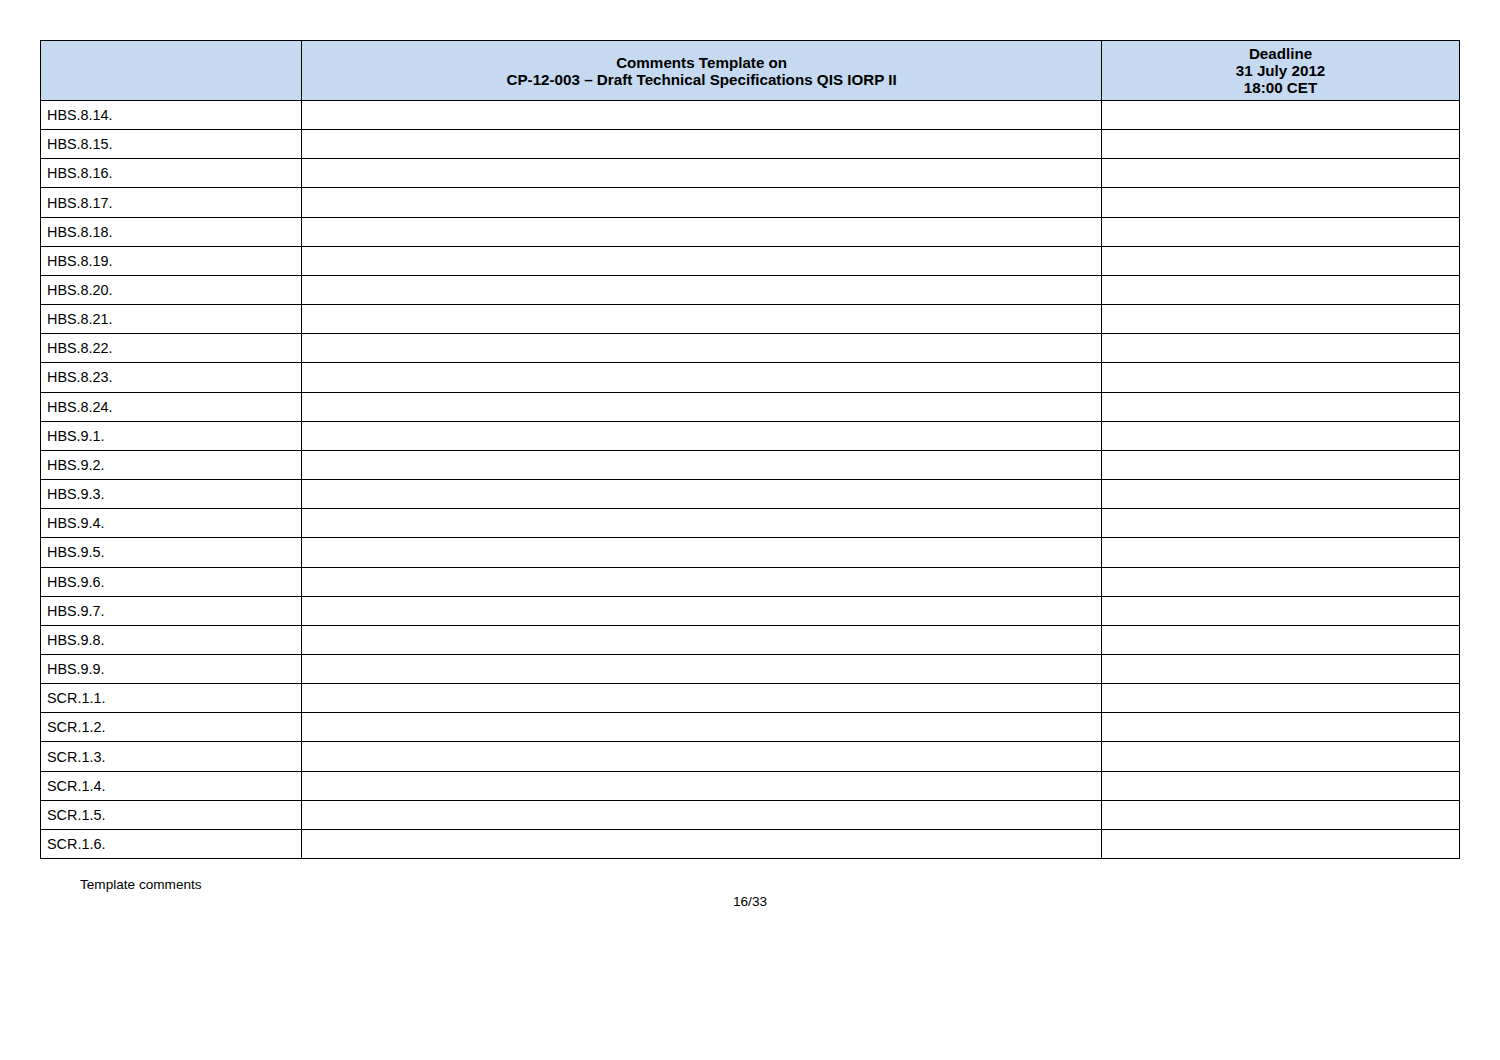| | Comments Template on CP-12-003 – Draft Technical Specifications QIS IORP II | Deadline 31 July 2012 18:00 CET |
| --- | --- | --- |
| HBS.8.14. | | |
| HBS.8.15. | | |
| HBS.8.16. | | |
| HBS.8.17. | | |
| HBS.8.18. | | |
| HBS.8.19. | | |
| HBS.8.20. | | |
| HBS.8.21. | | |
| HBS.8.22. | | |
| HBS.8.23. | | |
| HBS.8.24. | | |
| HBS.9.1. | | |
| HBS.9.2. | | |
| HBS.9.3. | | |
| HBS.9.4. | | |
| HBS.9.5. | | |
| HBS.9.6. | | |
| HBS.9.7. | | |
| HBS.9.8. | | |
| HBS.9.9. | | |
| SCR.1.1. | | |
| SCR.1.2. | | |
| SCR.1.3. | | |
| SCR.1.4. | | |
| SCR.1.5. | | |
| SCR.1.6. | | |
Template comments
16/33